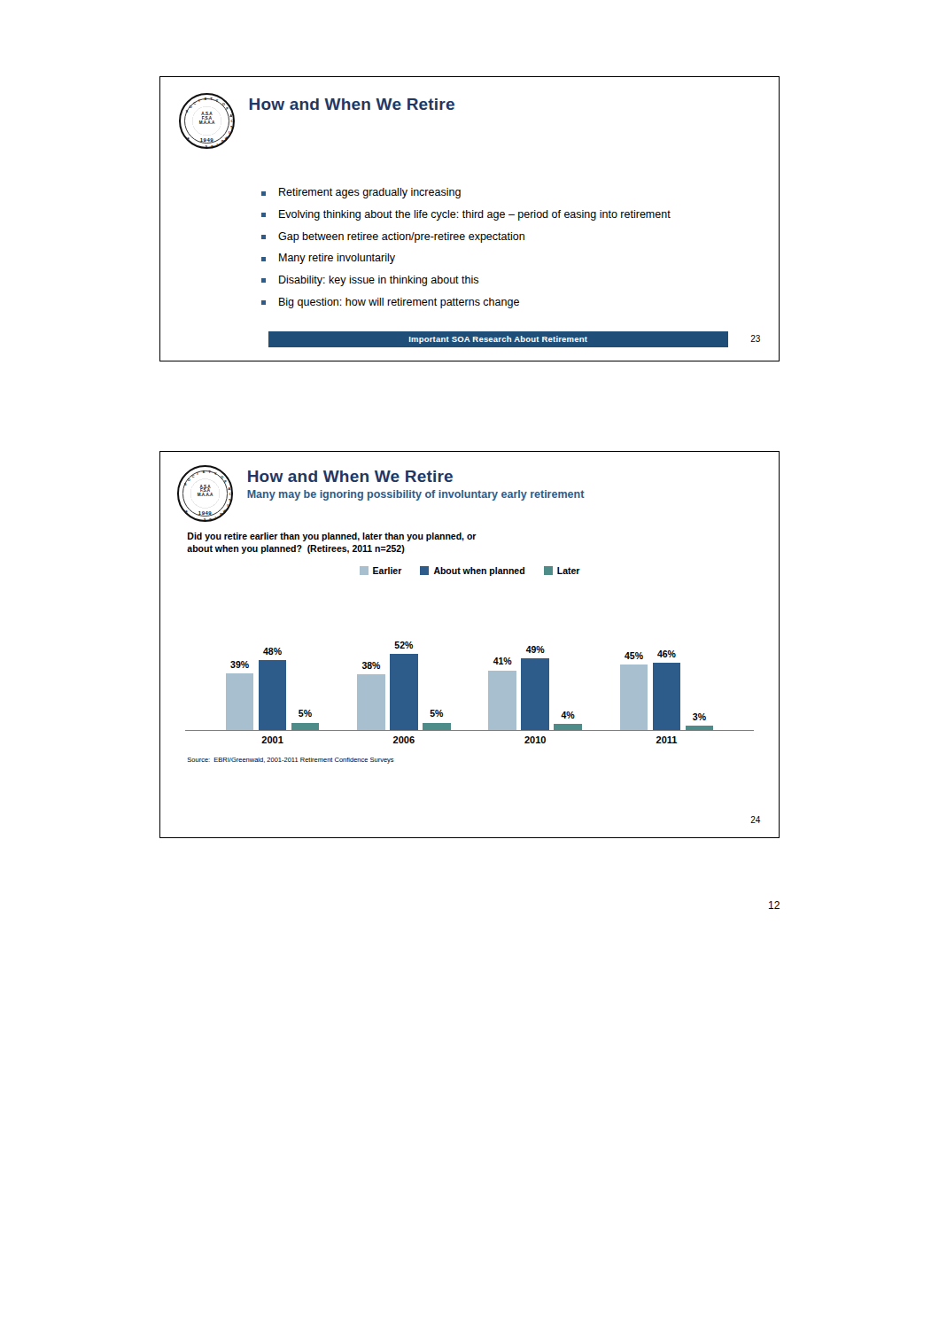S O C I E T Y O F A C T U A R I E S
A.S.A
F.S.A
M.A.A.A
★
1949
★
How and When We Retire
Retirement ages gradually increasing
Evolving thinking about the life cycle: third age – period of easing into retirement
Gap between retiree action/pre-retiree expectation
Many retire involuntarily
Disability: key issue in thinking about this
Big question: how will retirement patterns change
Important SOA Research About Retirement
23
S O C I E T Y O F A C T U A R I E S
A.S.A
F.S.A
M.A.A.A
★
1949
★
How and When We Retire
Many may be ignoring possibility of involuntary early retirement
Did you retire earlier than you planned, later than you planned, or
about when you planned? (Retirees, 2011 n=252)
Earlier
About when planned
Later
39%
48%
5%
38%
52%
5%
41%
49%
4%
45%
46%
3%
2001 2006 2010 2011
Source: EBRI/Greenwald, 2001-2011 Retirement Confidence Surveys
24
12